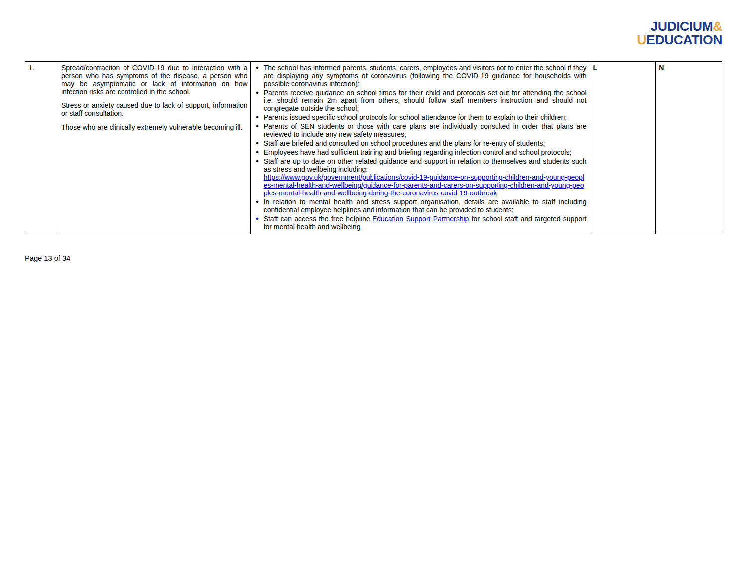JUDICIUM&
UEDUCATION
| 1. | Spread/contraction of COVID-19 due to interaction with a person who has symptoms of the disease, a person who may be asymptomatic or lack of information on how infection risks are controlled in the school. Stress or anxiety caused due to lack of support, information or staff consultation. Those who are clinically extremely vulnerable becoming ill. | The school has informed parents, students, carers, employees and visitors not to enter the school if they are displaying any symptoms of coronavirus (following the COVID-19 guidance for households with possible coronavirus infection); Parents receive guidance on school times for their child and protocols set out for attending the school i.e. should remain 2m apart from others, should follow staff members instruction and should not congregate outside the school; Parents issued specific school protocols for school attendance for them to explain to their children; Parents of SEN students or those with care plans are individually consulted in order that plans are reviewed to include any new safety measures; Staff are briefed and consulted on school procedures and the plans for re-entry of students; Employees have had sufficient training and briefing regarding infection control and school protocols; Staff are up to date on other related guidance and support in relation to themselves and students such as stress and wellbeing including: https://www.gov.uk/government/publications/covid-19-guidance-on-supporting-children-and-young-peoples-mental-health-and-wellbeing/guidance-for-parents-and-carers-on-supporting-children-and-young-peoples-mental-health-and-wellbeing-during-the-coronavirus-covid-19-outbreak In relation to mental health and stress support organisation, details are available to staff including confidential employee helplines and information that can be provided to students; Staff can access the free helpline Education Support Partnership for school staff and targeted support for mental health and wellbeing | L | N |
Page 13 of 34